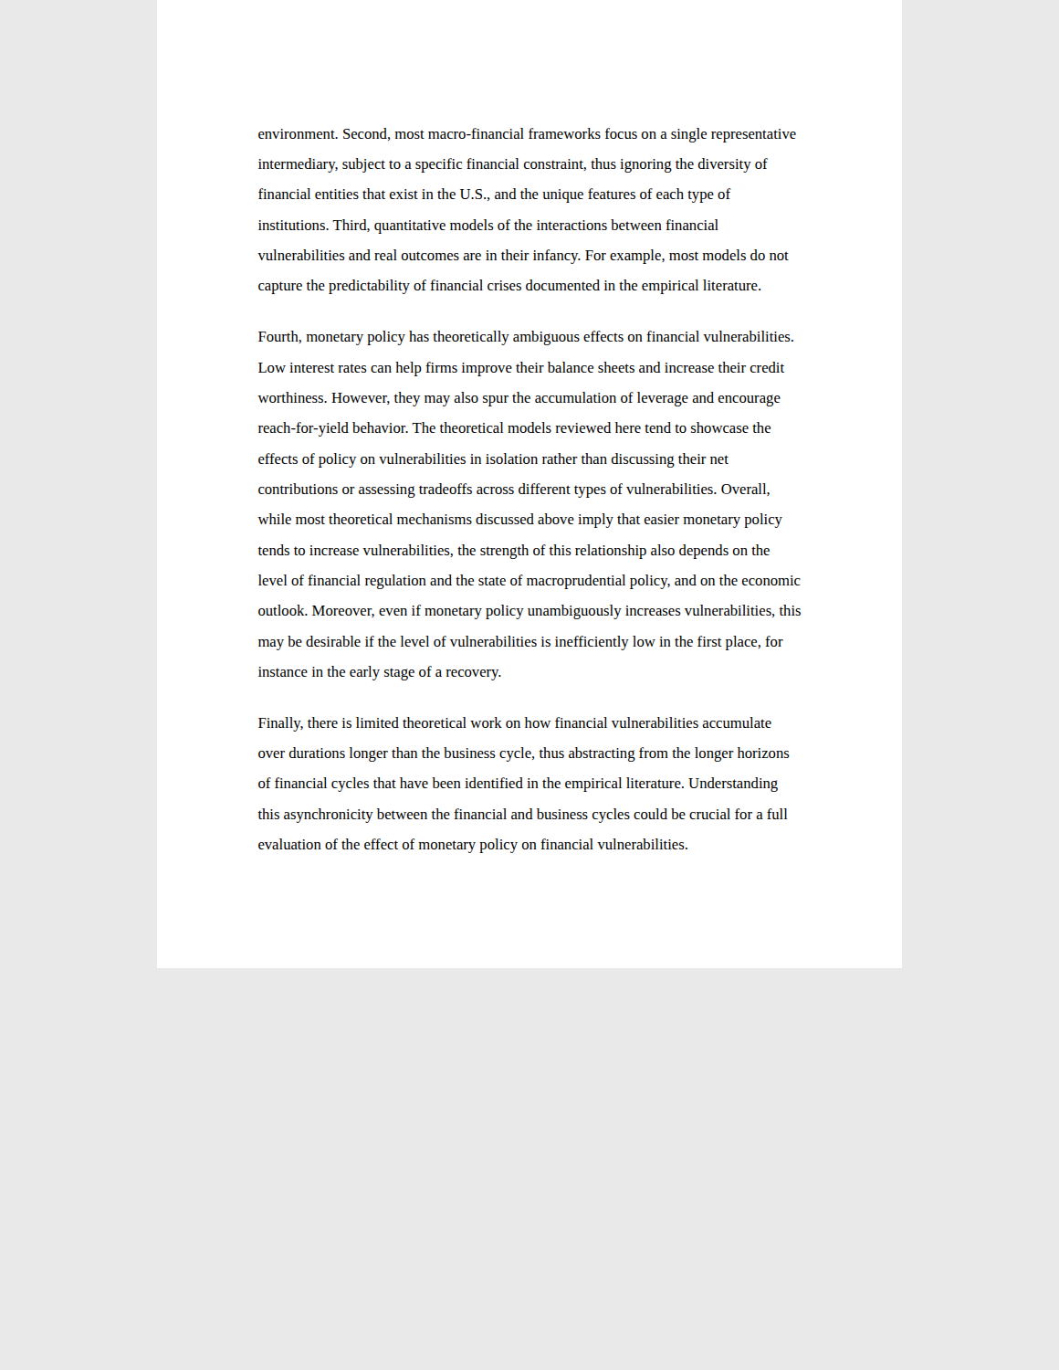environment. Second, most macro-financial frameworks focus on a single representative intermediary, subject to a specific financial constraint, thus ignoring the diversity of financial entities that exist in the U.S., and the unique features of each type of institutions. Third, quantitative models of the interactions between financial vulnerabilities and real outcomes are in their infancy. For example, most models do not capture the predictability of financial crises documented in the empirical literature.
Fourth, monetary policy has theoretically ambiguous effects on financial vulnerabilities. Low interest rates can help firms improve their balance sheets and increase their credit worthiness. However, they may also spur the accumulation of leverage and encourage reach-for-yield behavior. The theoretical models reviewed here tend to showcase the effects of policy on vulnerabilities in isolation rather than discussing their net contributions or assessing tradeoffs across different types of vulnerabilities. Overall, while most theoretical mechanisms discussed above imply that easier monetary policy tends to increase vulnerabilities, the strength of this relationship also depends on the level of financial regulation and the state of macroprudential policy, and on the economic outlook. Moreover, even if monetary policy unambiguously increases vulnerabilities, this may be desirable if the level of vulnerabilities is inefficiently low in the first place, for instance in the early stage of a recovery.
Finally, there is limited theoretical work on how financial vulnerabilities accumulate over durations longer than the business cycle, thus abstracting from the longer horizons of financial cycles that have been identified in the empirical literature. Understanding this asynchronicity between the financial and business cycles could be crucial for a full evaluation of the effect of monetary policy on financial vulnerabilities.